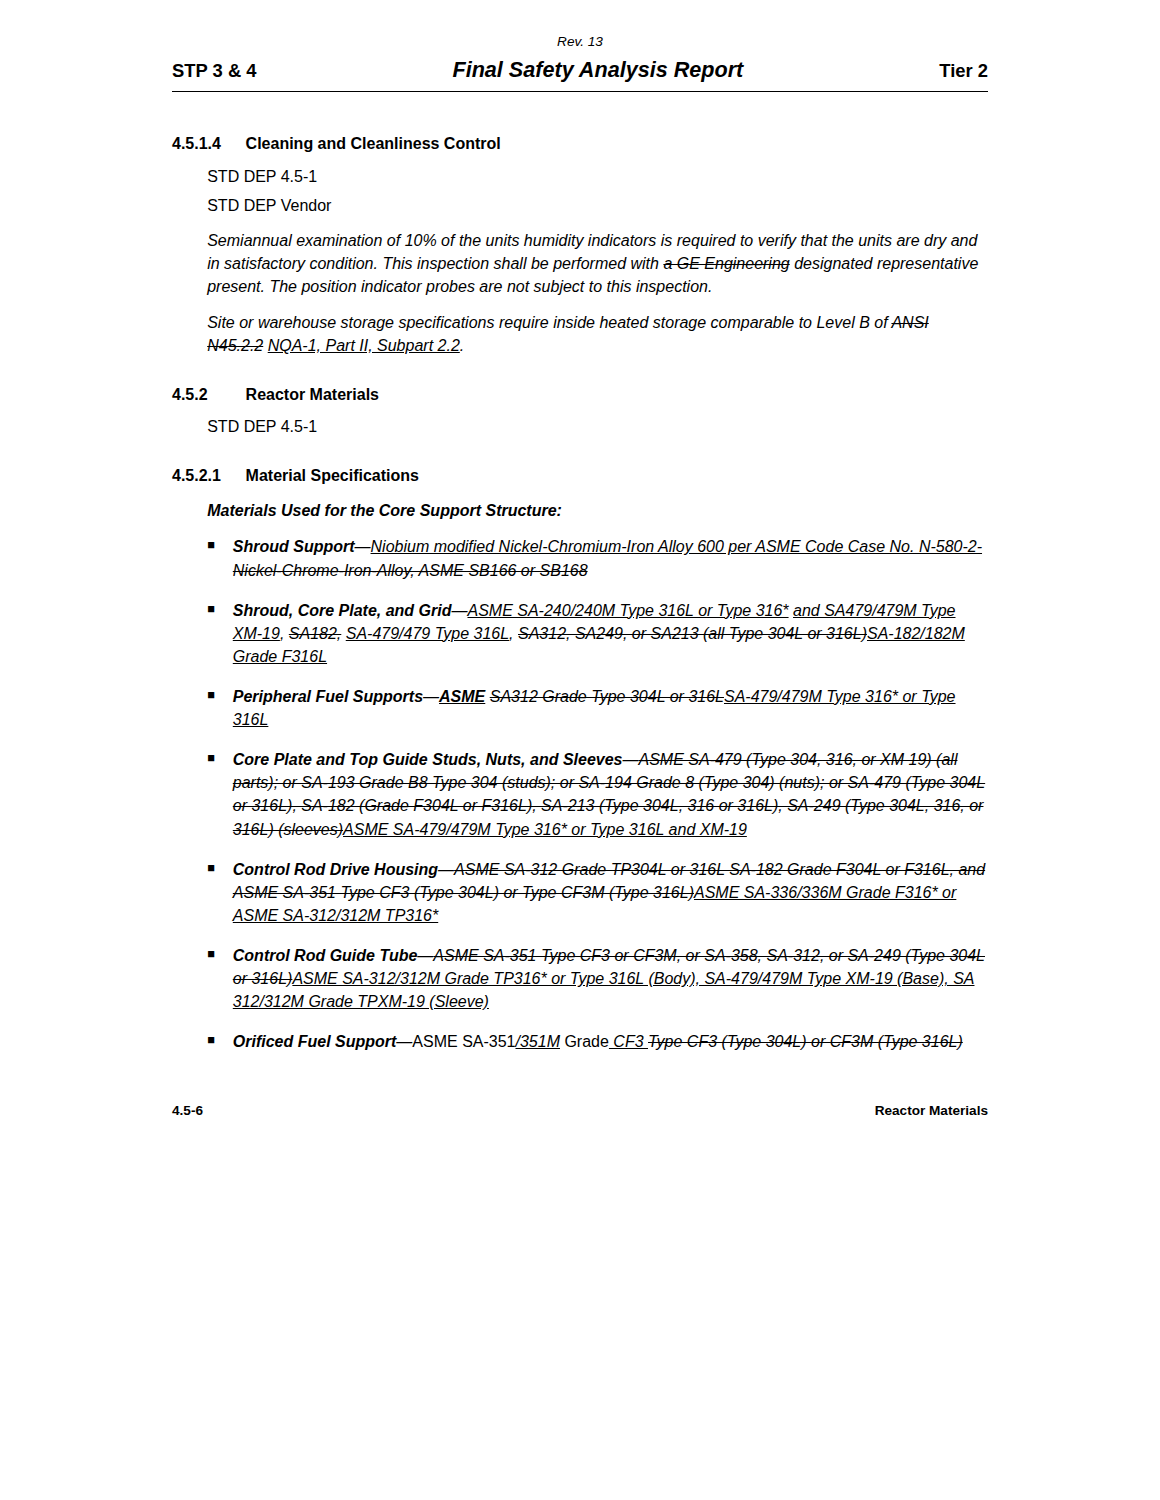Rev. 13
STP 3 & 4 Final Safety Analysis Report Tier 2
4.5.1.4 Cleaning and Cleanliness Control
STD DEP 4.5-1
STD DEP Vendor
Semiannual examination of 10% of the units humidity indicators is required to verify that the units are dry and in satisfactory condition. This inspection shall be performed with a GE Engineering designated representative present. The position indicator probes are not subject to this inspection.
Site or warehouse storage specifications require inside heated storage comparable to Level B of ANSI N45.2.2 NQA-1, Part II, Subpart 2.2.
4.5.2 Reactor Materials
STD DEP 4.5-1
4.5.2.1 Material Specifications
Materials Used for the Core Support Structure:
Shroud Support—Niobium modified Nickel-Chromium-Iron Alloy 600 per ASME Code Case No. N-580-2-Nickel-Chrome-Iron-Alloy, ASME SB166 or SB168
Shroud, Core Plate, and Grid—ASME SA-240/240M Type 316L or Type 316* and SA479/479M Type XM-19, SA182, SA-479/479 Type 316L, SA312, SA249, or SA213 (all Type 304L or 316L) SA-182/182M Grade F316L
Peripheral Fuel Supports—ASME SA312 Grade Type 304L or 316L SA-479/479M Type 316* or Type 316L
Core Plate and Top Guide Studs, Nuts, and Sleeves—ASME SA-479 (Type 304, 316, or XM 19) (all parts); or SA-193 Grade B8 Type 304 (studs); or SA-194 Grade 8 (Type 304) (nuts); or SA-479 (Type 304L or 316L), SA-182 (Grade F304L or F316L), SA-213 (Type 304L, 316 or 316L), SA-249 (Type 304L, 316, or 316L) (sleeves) ASME SA-479/479M Type 316* or Type 316L and XM-19
Control Rod Drive Housing—ASME SA-312 Grade TP304L or 316L SA-182 Grade F304L or F316L, and ASME SA-351 Type CF3 (Type 304L) or Type CF3M (Type 316L) ASME SA-336/336M Grade F316* or ASME SA-312/312M TP316*
Control Rod Guide Tube—ASME SA-351 Type CF3 or CF3M, or SA-358, SA-312, or SA-249 (Type 304L or 316L) ASME SA-312/312M Grade TP316* or Type 316L (Body), SA-479/479M Type XM-19 (Base), SA 312/312M Grade TPXM-19 (Sleeve)
Orificed Fuel Support—ASME SA-351/351M Grade CF3 Type CF3 (Type 304L) or CF3M (Type 316L)
4.5-6 Reactor Materials